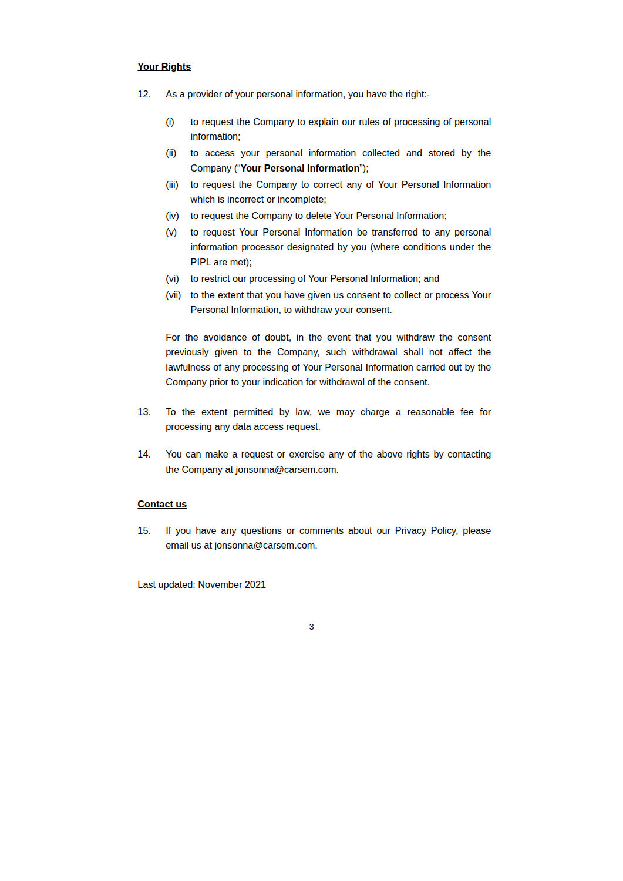Your Rights
12.
As a provider of your personal information, you have the right:-
(i) to request the Company to explain our rules of processing of personal information;
(ii) to access your personal information collected and stored by the Company (“Your Personal Information”);
(iii) to request the Company to correct any of Your Personal Information which is incorrect or incomplete;
(iv) to request the Company to delete Your Personal Information;
(v) to request Your Personal Information be transferred to any personal information processor designated by you (where conditions under the PIPL are met);
(vi) to restrict our processing of Your Personal Information; and
(vii) to the extent that you have given us consent to collect or process Your Personal Information, to withdraw your consent.
For the avoidance of doubt, in the event that you withdraw the consent previously given to the Company, such withdrawal shall not affect the lawfulness of any processing of Your Personal Information carried out by the Company prior to your indication for withdrawal of the consent.
13.
To the extent permitted by law, we may charge a reasonable fee for processing any data access request.
14.
You can make a request or exercise any of the above rights by contacting the Company at jonsonna@carsem.com.
Contact us
15.
If you have any questions or comments about our Privacy Policy, please email us at jonsonna@carsem.com.
Last updated: November 2021
3